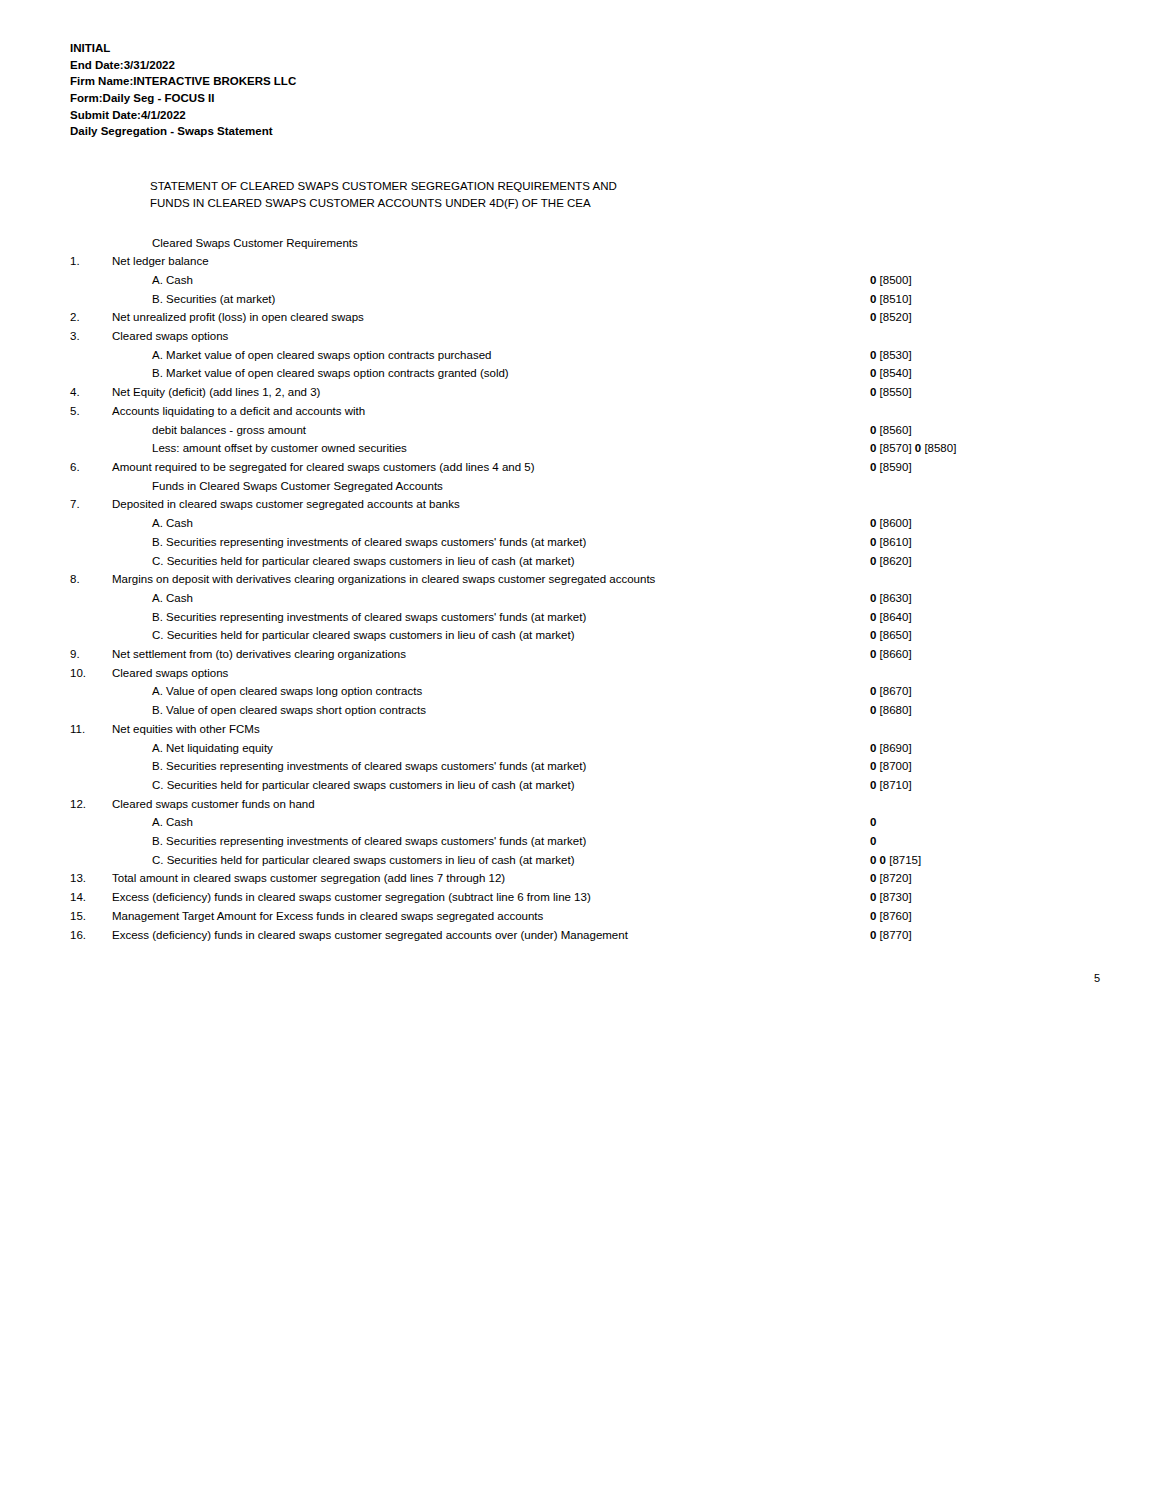INITIAL
End Date:3/31/2022
Firm Name:INTERACTIVE BROKERS LLC
Form:Daily Seg - FOCUS II
Submit Date:4/1/2022
Daily Segregation - Swaps Statement
STATEMENT OF CLEARED SWAPS CUSTOMER SEGREGATION REQUIREMENTS AND
FUNDS IN CLEARED SWAPS CUSTOMER ACCOUNTS UNDER 4D(F) OF THE CEA
| | Cleared Swaps Customer Requirements | |
| 1. | Net ledger balance | |
| | A. Cash | 0 [8500] |
| | B. Securities (at market) | 0 [8510] |
| 2. | Net unrealized profit (loss) in open cleared swaps | 0 [8520] |
| 3. | Cleared swaps options | |
| | A. Market value of open cleared swaps option contracts purchased | 0 [8530] |
| | B. Market value of open cleared swaps option contracts granted (sold) | 0 [8540] |
| 4. | Net Equity (deficit) (add lines 1, 2, and 3) | 0 [8550] |
| 5. | Accounts liquidating to a deficit and accounts with | |
| | debit balances - gross amount | 0 [8560] |
| | Less: amount offset by customer owned securities | 0 [8570] 0 [8580] |
| 6. | Amount required to be segregated for cleared swaps customers (add lines 4 and 5) | 0 [8590] |
| | Funds in Cleared Swaps Customer Segregated Accounts | |
| 7. | Deposited in cleared swaps customer segregated accounts at banks | |
| | A. Cash | 0 [8600] |
| | B. Securities representing investments of cleared swaps customers' funds (at market) | 0 [8610] |
| | C. Securities held for particular cleared swaps customers in lieu of cash (at market) | 0 [8620] |
| 8. | Margins on deposit with derivatives clearing organizations in cleared swaps customer segregated accounts | |
| | A. Cash | 0 [8630] |
| | B. Securities representing investments of cleared swaps customers' funds (at market) | 0 [8640] |
| | C. Securities held for particular cleared swaps customers in lieu of cash (at market) | 0 [8650] |
| 9. | Net settlement from (to) derivatives clearing organizations | 0 [8660] |
| 10. | Cleared swaps options | |
| | A. Value of open cleared swaps long option contracts | 0 [8670] |
| | B. Value of open cleared swaps short option contracts | 0 [8680] |
| 11. | Net equities with other FCMs | |
| | A. Net liquidating equity | 0 [8690] |
| | B. Securities representing investments of cleared swaps customers' funds (at market) | 0 [8700] |
| | C. Securities held for particular cleared swaps customers in lieu of cash (at market) | 0 [8710] |
| 12. | Cleared swaps customer funds on hand | |
| | A. Cash | 0 |
| | B. Securities representing investments of cleared swaps customers' funds (at market) | 0 |
| | C. Securities held for particular cleared swaps customers in lieu of cash (at market) | 0 0 [8715] |
| 13. | Total amount in cleared swaps customer segregation (add lines 7 through 12) | 0 [8720] |
| 14. | Excess (deficiency) funds in cleared swaps customer segregation (subtract line 6 from line 13) | 0 [8730] |
| 15. | Management Target Amount for Excess funds in cleared swaps segregated accounts | 0 [8760] |
| 16. | Excess (deficiency) funds in cleared swaps customer segregated accounts over (under) Management | 0 [8770] |
5